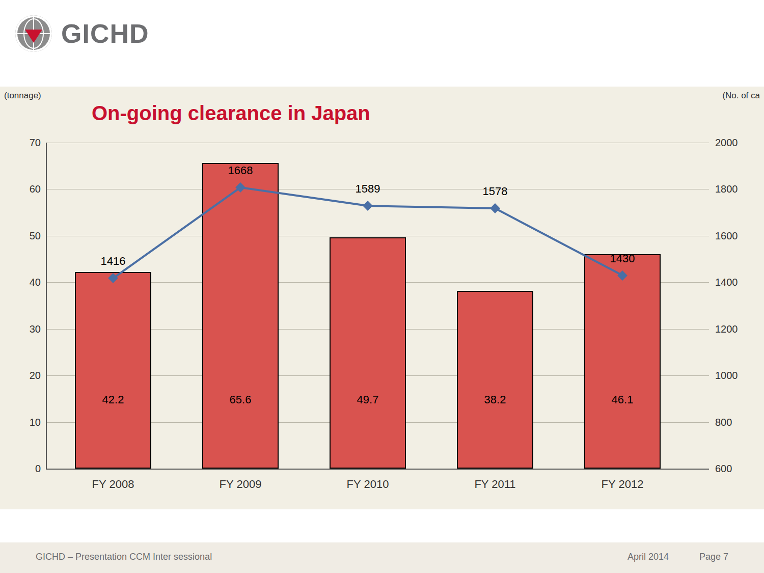GICHD
(tonnage)
(No. of ca
On-going clearance in Japan
70
2000
60
1800
50
1600
40
1400
30
1200
20
1000
10
800
0
600
42.2
65.6
49.7
38.2
46.1
1416
1668
1589
1578
1430
FY 2008
FY 2009
FY 2010
FY 2011
FY 2012
GICHD – Presentation CCM Inter sessional
April 2014Page 7